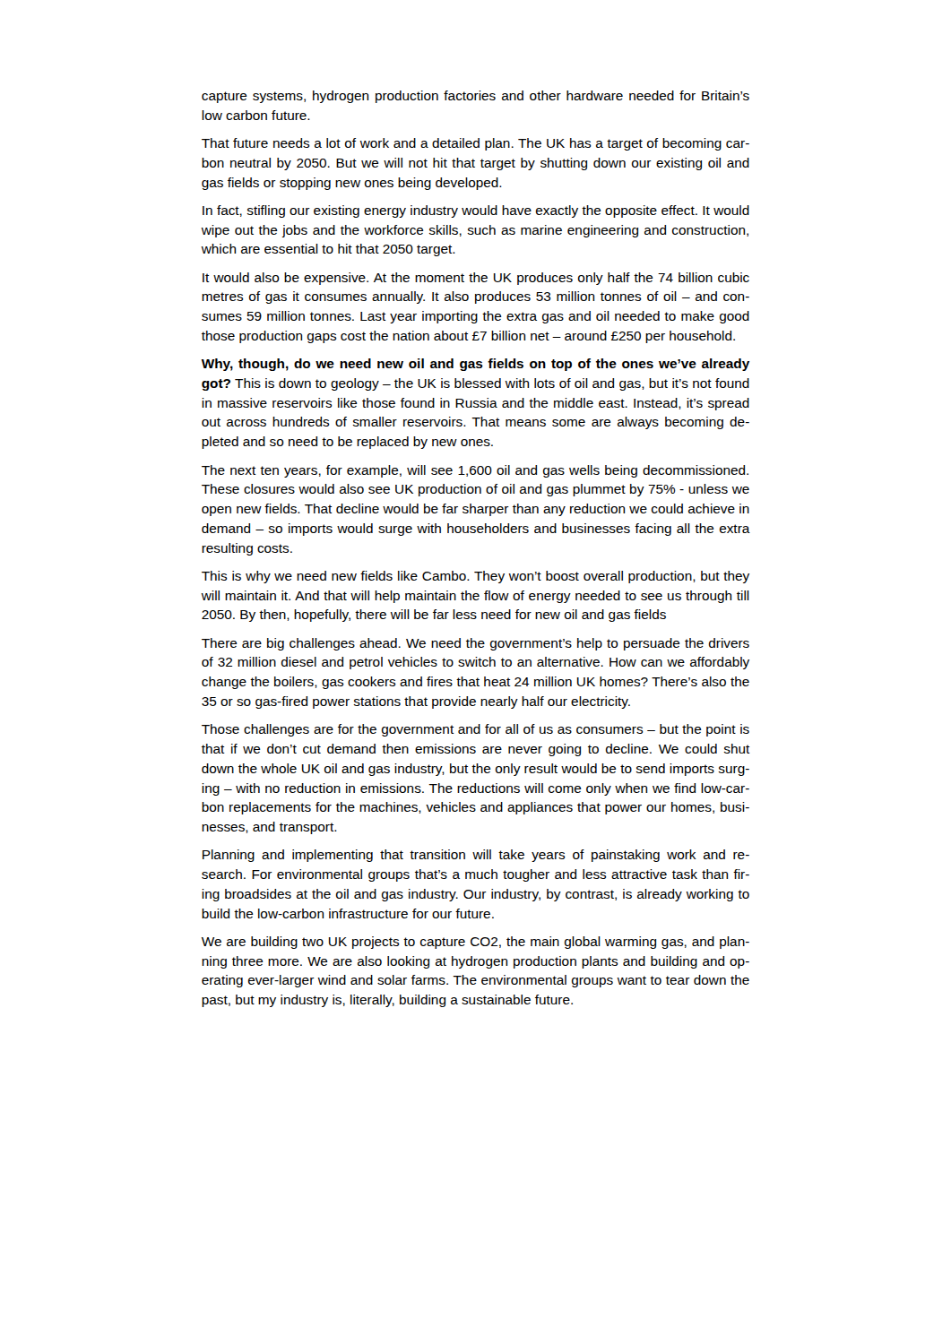capture systems, hydrogen production factories and other hardware needed for Britain’s low carbon future.
That future needs a lot of work and a detailed plan. The UK has a target of becoming carbon neutral by 2050. But we will not hit that target by shutting down our existing oil and gas fields or stopping new ones being developed.
In fact, stifling our existing energy industry would have exactly the opposite effect. It would wipe out the jobs and the workforce skills, such as marine engineering and construction, which are essential to hit that 2050 target.
It would also be expensive. At the moment the UK produces only half the 74 billion cubic metres of gas it consumes annually. It also produces 53 million tonnes of oil – and consumes 59 million tonnes. Last year importing the extra gas and oil needed to make good those production gaps cost the nation about £7 billion net – around £250 per household.
Why, though, do we need new oil and gas fields on top of the ones we’ve already got? This is down to geology – the UK is blessed with lots of oil and gas, but it’s not found in massive reservoirs like those found in Russia and the middle east. Instead, it’s spread out across hundreds of smaller reservoirs. That means some are always becoming depleted and so need to be replaced by new ones.
The next ten years, for example, will see 1,600 oil and gas wells being decommissioned. These closures would also see UK production of oil and gas plummet by 75% - unless we open new fields. That decline would be far sharper than any reduction we could achieve in demand – so imports would surge with householders and businesses facing all the extra resulting costs.
This is why we need new fields like Cambo. They won’t boost overall production, but they will maintain it. And that will help maintain the flow of energy needed to see us through till 2050. By then, hopefully, there will be far less need for new oil and gas fields
There are big challenges ahead. We need the government’s help to persuade the drivers of 32 million diesel and petrol vehicles to switch to an alternative. How can we affordably change the boilers, gas cookers and fires that heat 24 million UK homes? There’s also the 35 or so gas-fired power stations that provide nearly half our electricity.
Those challenges are for the government and for all of us as consumers – but the point is that if we don’t cut demand then emissions are never going to decline. We could shut down the whole UK oil and gas industry, but the only result would be to send imports surging – with no reduction in emissions. The reductions will come only when we find low-carbon replacements for the machines, vehicles and appliances that power our homes, businesses, and transport.
Planning and implementing that transition will take years of painstaking work and research. For environmental groups that’s a much tougher and less attractive task than firing broadsides at the oil and gas industry. Our industry, by contrast, is already working to build the low-carbon infrastructure for our future.
We are building two UK projects to capture CO2, the main global warming gas, and planning three more. We are also looking at hydrogen production plants and building and operating ever-larger wind and solar farms. The environmental groups want to tear down the past, but my industry is, literally, building a sustainable future.